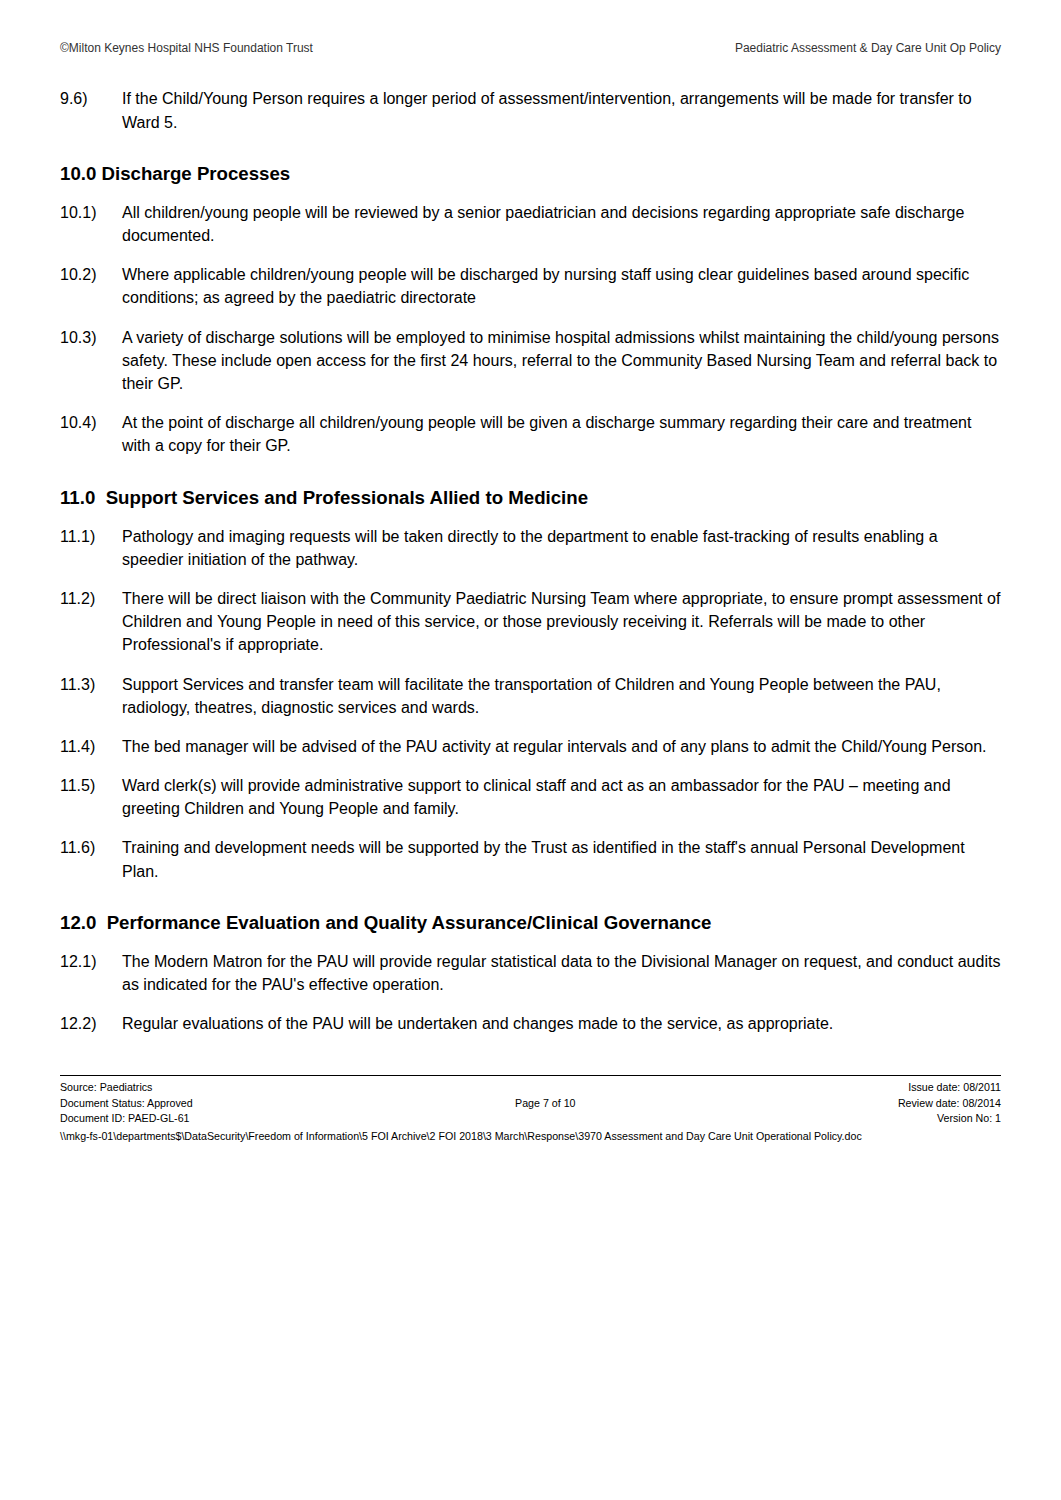©Milton Keynes Hospital NHS Foundation Trust Paediatric Assessment & Day Care Unit Op Policy
9.6)
If the Child/Young Person requires a longer period of assessment/intervention, arrangements will be made for transfer to Ward 5.
10.0 Discharge Processes
10.1)
All children/young people will be reviewed by a senior paediatrician and decisions regarding appropriate safe discharge documented.
10.2)
Where applicable children/young people will be discharged by nursing staff using clear guidelines based around specific conditions; as agreed by the paediatric directorate
10.3)
A variety of discharge solutions will be employed to minimise hospital admissions whilst maintaining the child/young persons safety. These include open access for the first 24 hours, referral to the Community Based Nursing Team and referral back to their GP.
10.4)
At the point of discharge all children/young people will be given a discharge summary regarding their care and treatment with a copy for their GP.
11.0 Support Services and Professionals Allied to Medicine
11.1)
Pathology and imaging requests will be taken directly to the department to enable fast-tracking of results enabling a speedier initiation of the pathway.
11.2)
There will be direct liaison with the Community Paediatric Nursing Team where appropriate, to ensure prompt assessment of Children and Young People in need of this service, or those previously receiving it. Referrals will be made to other Professional's if appropriate.
11.3)
Support Services and transfer team will facilitate the transportation of Children and Young People between the PAU, radiology, theatres, diagnostic services and wards.
11.4)
The bed manager will be advised of the PAU activity at regular intervals and of any plans to admit the Child/Young Person.
11.5)
Ward clerk(s) will provide administrative support to clinical staff and act as an ambassador for the PAU – meeting and greeting Children and Young People and family.
11.6)
Training and development needs will be supported by the Trust as identified in the staff's annual Personal Development Plan.
12.0 Performance Evaluation and Quality Assurance/Clinical Governance
12.1)
The Modern Matron for the PAU will provide regular statistical data to the Divisional Manager on request, and conduct audits as indicated for the PAU's effective operation.
12.2)
Regular evaluations of the PAU will be undertaken and changes made to the service, as appropriate.
Source: Paediatrics Issue date: 08/2011
Document Status: Approved Page 7 of 10 Review date: 08/2014
Document ID: PAED-GL-61 Version No: 1
\\mkg-fs-01\departments$\DataSecurity\Freedom of Information\5 FOI Archive\2 FOI 2018\3 March\Response\3970 Assessment and Day Care Unit Operational Policy.doc